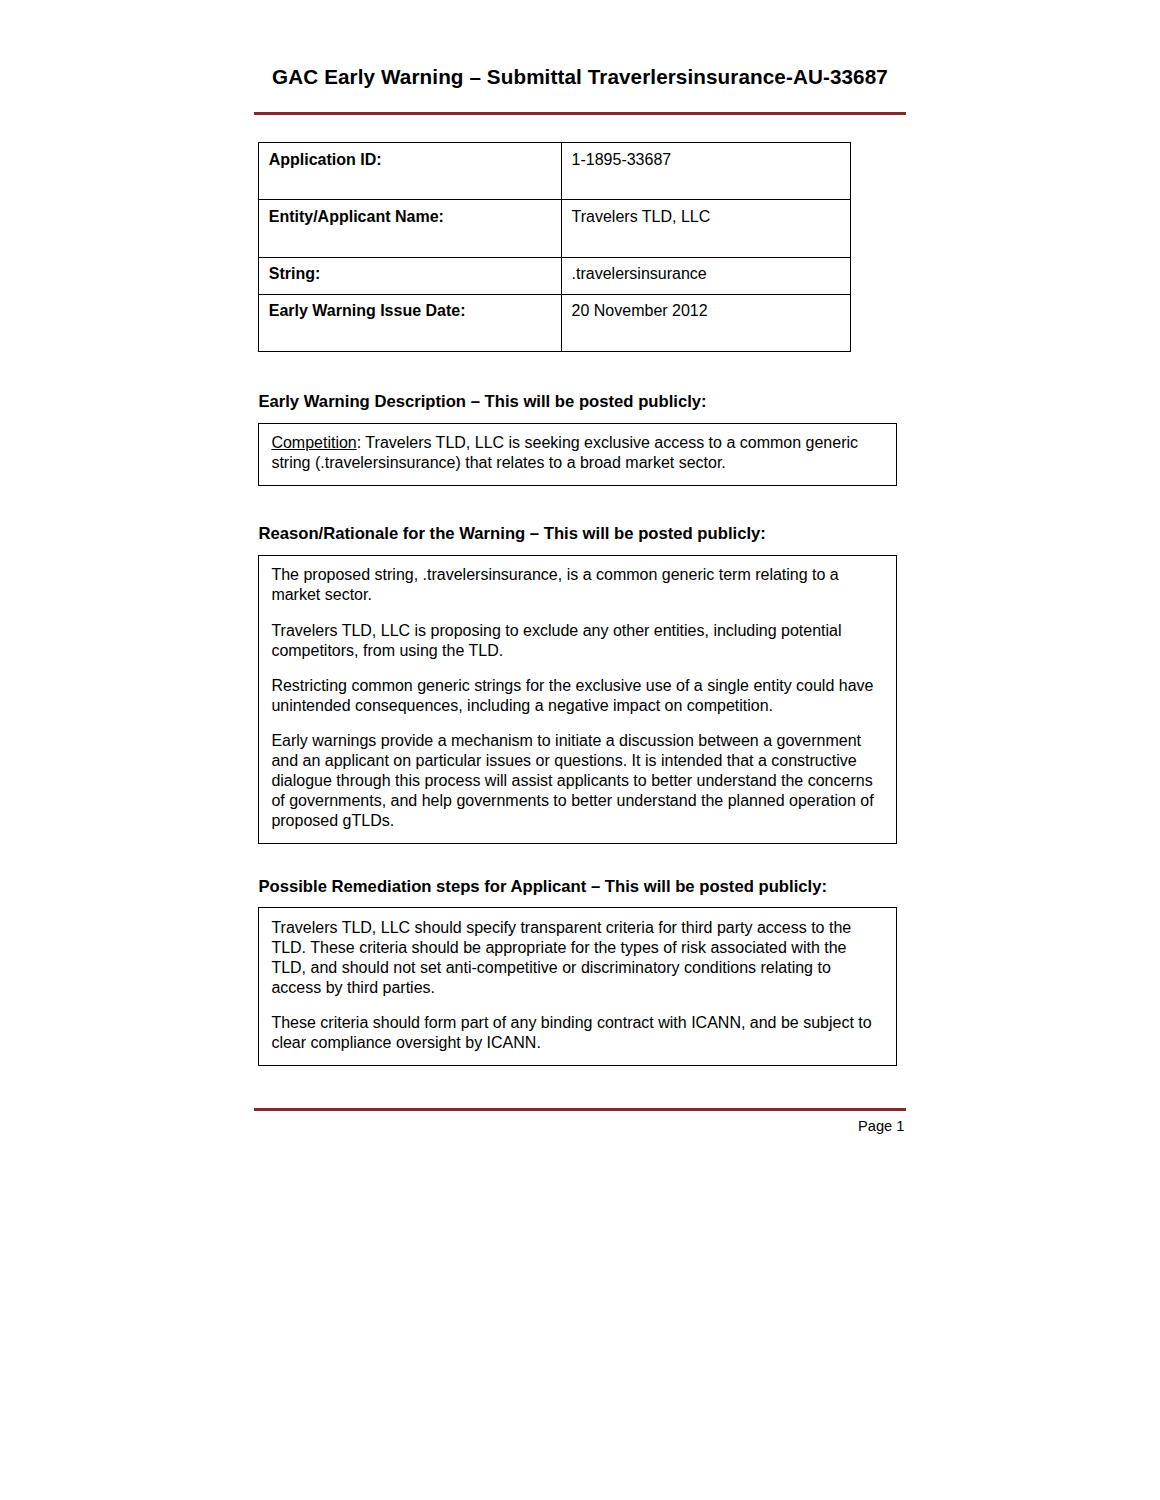GAC Early Warning – Submittal Traverlersinsurance-AU-33687
| Application ID: | 1-1895-33687 |
| Entity/Applicant Name: | Travelers TLD, LLC |
| String: | .travelersinsurance |
| Early Warning Issue Date: | 20 November 2012 |
Early Warning Description – This will be posted publicly:
Competition: Travelers TLD, LLC is seeking exclusive access to a common generic string (.travelersinsurance) that relates to a broad market sector.
Reason/Rationale for the Warning – This will be posted publicly:
The proposed string, .travelersinsurance, is a common generic term relating to a market sector.
Travelers TLD, LLC is proposing to exclude any other entities, including potential competitors, from using the TLD.
Restricting common generic strings for the exclusive use of a single entity could have unintended consequences, including a negative impact on competition.
Early warnings provide a mechanism to initiate a discussion between a government and an applicant on particular issues or questions. It is intended that a constructive dialogue through this process will assist applicants to better understand the concerns of governments, and help governments to better understand the planned operation of proposed gTLDs.
Possible Remediation steps for Applicant – This will be posted publicly:
Travelers TLD, LLC should specify transparent criteria for third party access to the TLD. These criteria should be appropriate for the types of risk associated with the TLD, and should not set anti-competitive or discriminatory conditions relating to access by third parties.
These criteria should form part of any binding contract with ICANN, and be subject to clear compliance oversight by ICANN.
Page 1